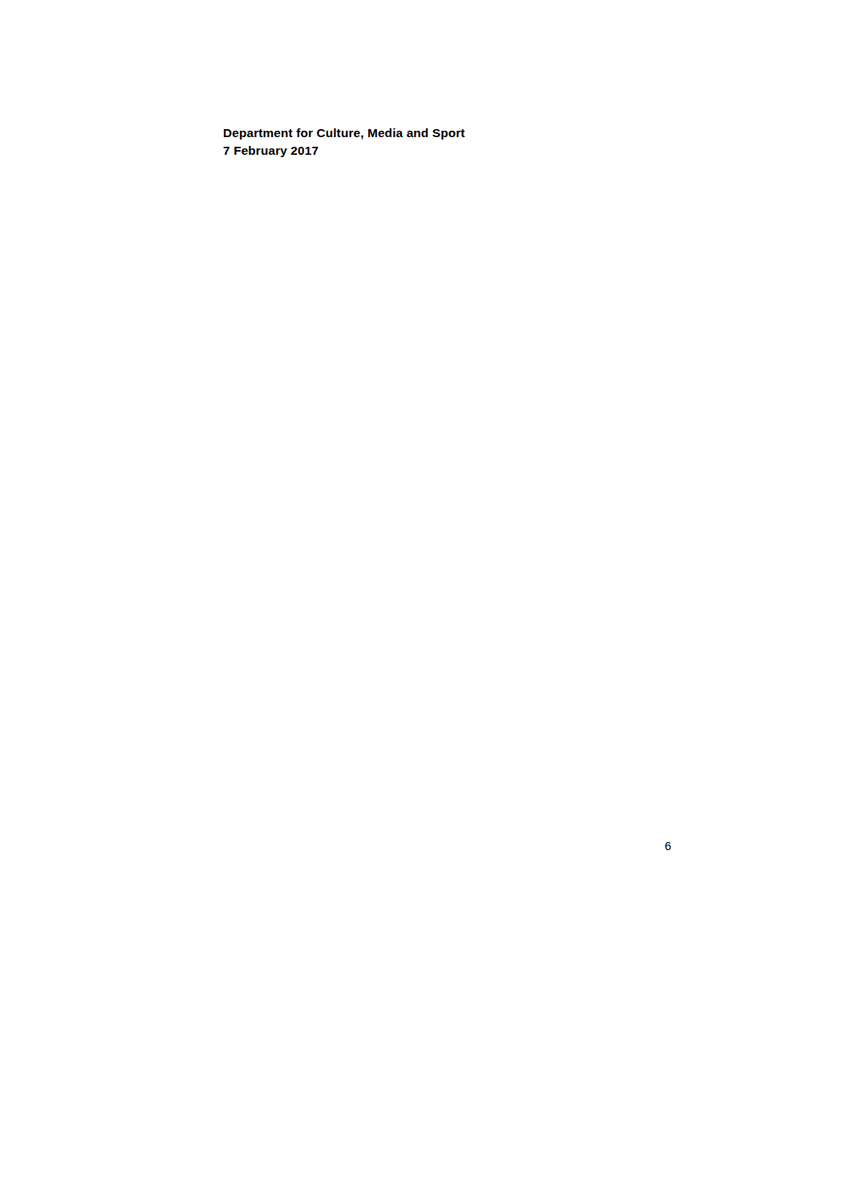Department for Culture, Media and Sport
7 February 2017
6